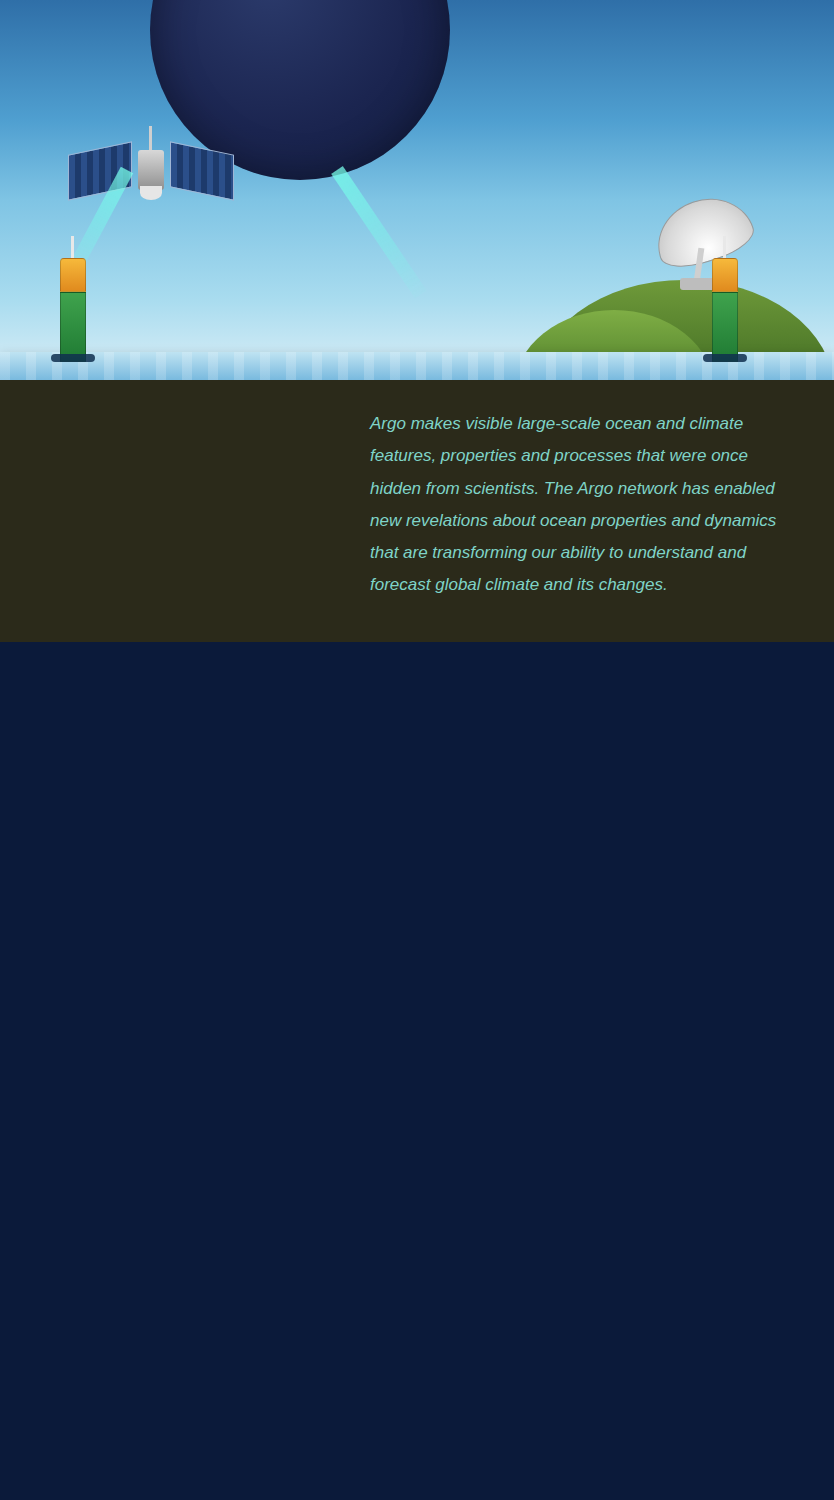Float transmits data to users via satellite
Descent to depth: 6 hours
1,000m: drift approx. 9 days
Total cycle time:
10 days
Temperature and salinity profiles are recorded during ascent: 6 hours
Float descends to begin profile from a greater depth: 2,000m
ARGO
Argo makes visible large-scale ocean and climate features, properties and processes that were once hidden from scientists. The Argo network has enabled new revelations about ocean properties and dynamics that are transforming our ability to understand and forecast global climate and its changes.